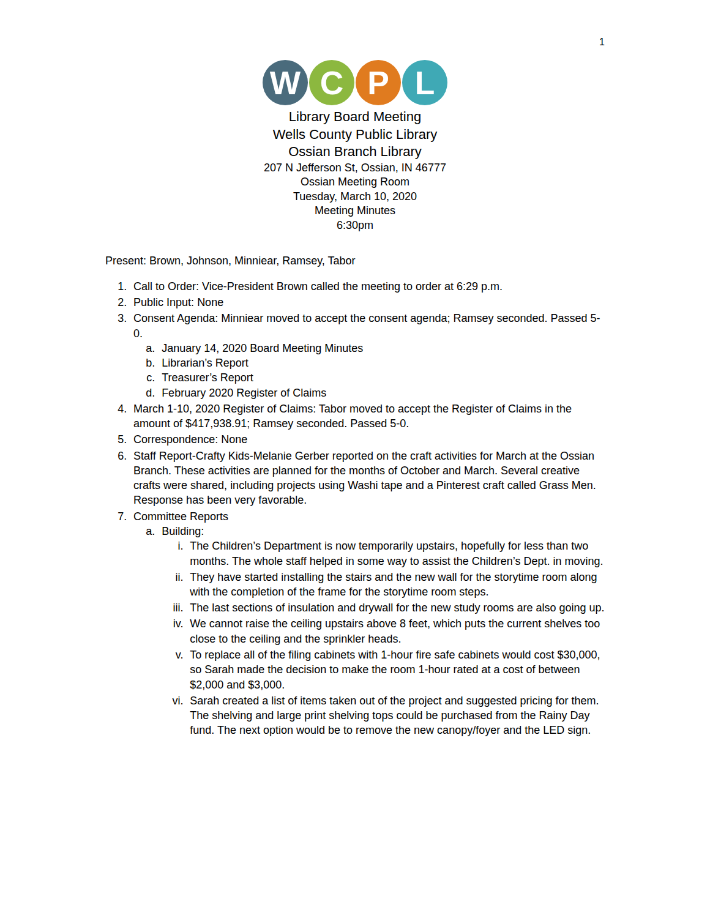1
WCPL
Library Board Meeting
Wells County Public Library
Ossian Branch Library
207 N Jefferson St, Ossian, IN 46777
Ossian Meeting Room
Tuesday, March 10, 2020
Meeting Minutes
6:30pm
Present: Brown, Johnson, Minniear, Ramsey, Tabor
Call to Order: Vice-President Brown called the meeting to order at 6:29 p.m.
Public Input: None
Consent Agenda: Minniear moved to accept the consent agenda; Ramsey seconded. Passed 5-0.
January 14, 2020 Board Meeting Minutes
Librarian’s Report
Treasurer’s Report
February 2020 Register of Claims
March 1-10, 2020 Register of Claims: Tabor moved to accept the Register of Claims in the amount of $417,938.91; Ramsey seconded. Passed 5-0.
Correspondence: None
Staff Report-Crafty Kids-Melanie Gerber reported on the craft activities for March at the Ossian Branch. These activities are planned for the months of October and March. Several creative crafts were shared, including projects using Washi tape and a Pinterest craft called Grass Men. Response has been very favorable.
Committee Reports
Building:
The Children’s Department is now temporarily upstairs, hopefully for less than two months. The whole staff helped in some way to assist the Children’s Dept. in moving.
They have started installing the stairs and the new wall for the storytime room along with the completion of the frame for the storytime room steps.
The last sections of insulation and drywall for the new study rooms are also going up.
We cannot raise the ceiling upstairs above 8 feet, which puts the current shelves too close to the ceiling and the sprinkler heads.
To replace all of the filing cabinets with 1-hour fire safe cabinets would cost $30,000, so Sarah made the decision to make the room 1-hour rated at a cost of between $2,000 and $3,000.
Sarah created a list of items taken out of the project and suggested pricing for them. The shelving and large print shelving tops could be purchased from the Rainy Day fund. The next option would be to remove the new canopy/foyer and the LED sign.